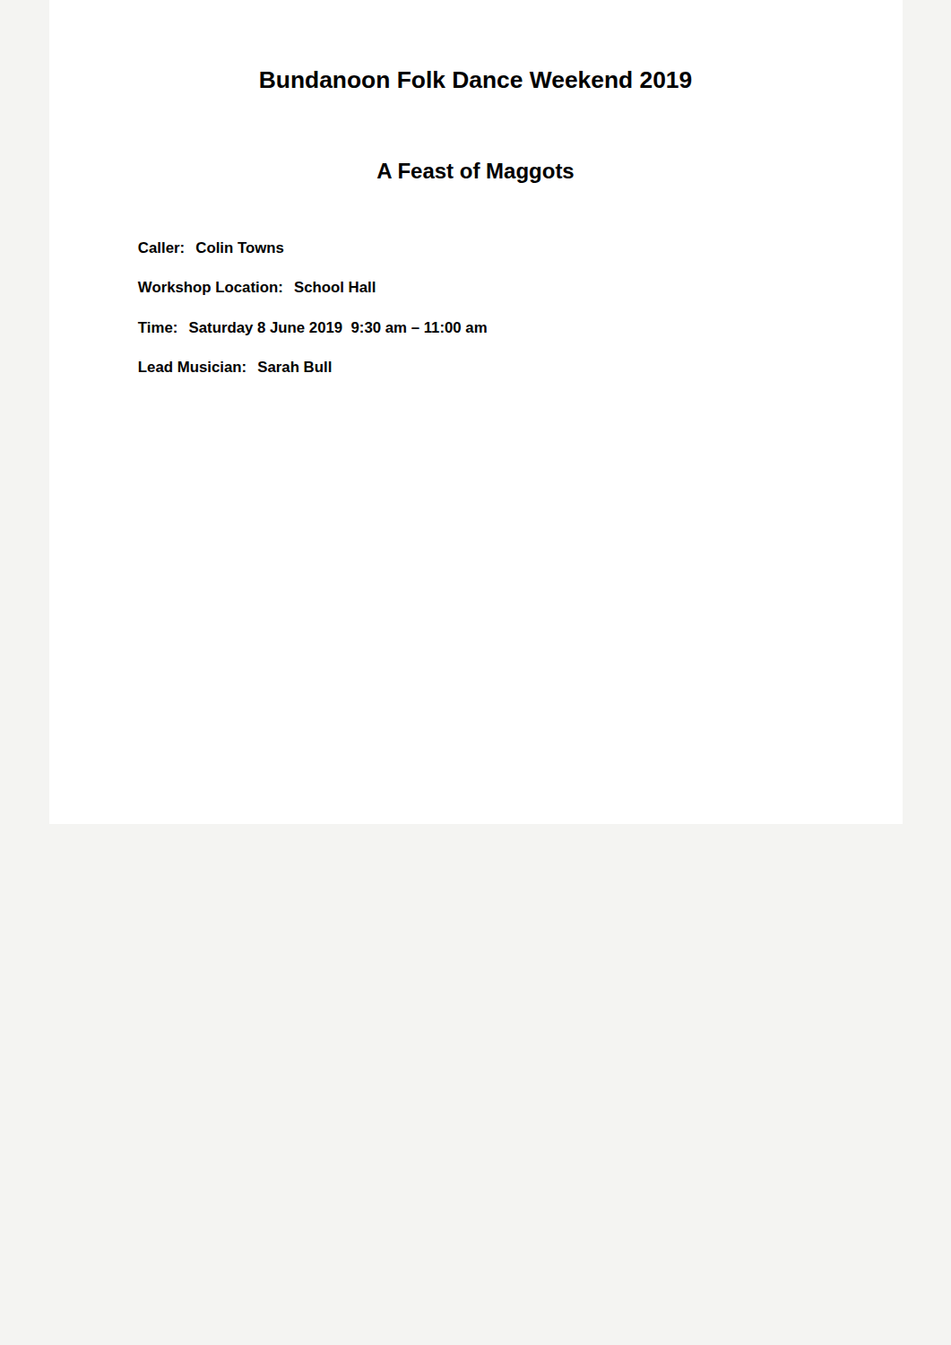Bundanoon Folk Dance Weekend 2019
A Feast of Maggots
Caller
Colin Towns
Workshop Location
School Hall
Time
Saturday 8 June 2019 9:30 am – 11:00 am
Lead Musician
Sarah Bull